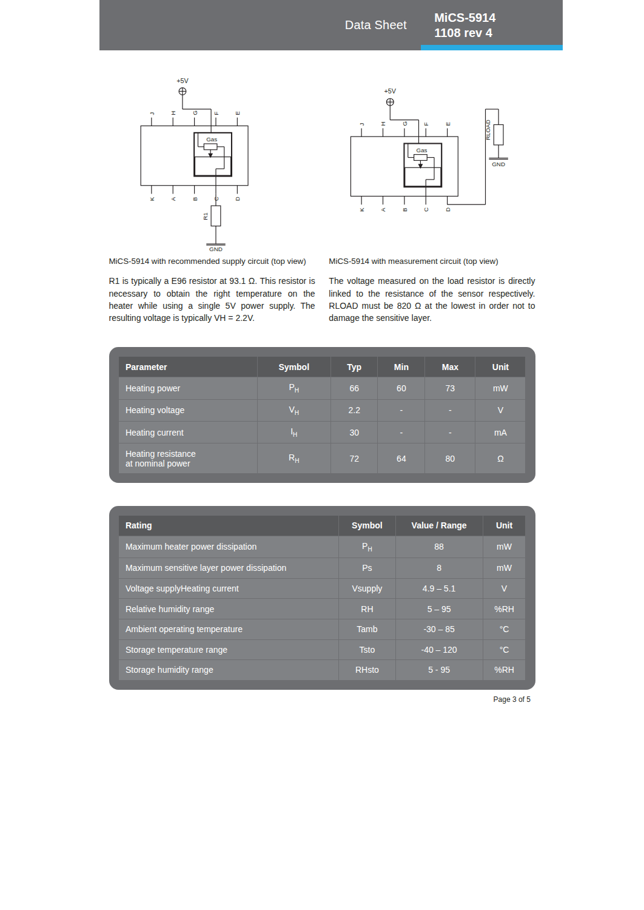Data Sheet
MiCS-5914 1108 rev 4
+5V J H G F E K A B C D Gas R1 GND
MiCS-5914 with recommended supply circuit (top view)
R1 is typically a E96 resistor at 93.1 Ω. This resistor is necessary to obtain the right temperature on the heater while using a single 5V power supply. The resulting voltage is typically VH = 2.2V.
+5V J H G F E K A B C D Gas RLOAD GND
MiCS-5914 with measurement circuit (top view)
The voltage measured on the load resistor is directly linked to the resistance of the sensor respectively. RLOAD must be 820 Ω at the lowest in order not to damage the sensitive layer.
| Parameter | Symbol | Typ | Min | Max | Unit |
| --- | --- | --- | --- | --- | --- |
| Heating power | P H | 66 | 60 | 73 | mW |
| Heating voltage | V H | 2.2 | - | - | V |
| Heating current | I H | 30 | - | - | mA |
| Heating resistance at nominal power | R H | 72 | 64 | 80 | Ω |
| Rating | Symbol | Value / Range | Unit |
| --- | --- | --- | --- |
| Maximum heater power dissipation | P H | 88 | mW |
| Maximum sensitive layer power dissipation | Ps | 8 | mW |
| Voltage supplyHeating current | Vsupply | 4.9 – 5.1 | V |
| Relative humidity range | RH | 5 – 95 | %RH |
| Ambient operating temperature | Tamb | -30 – 85 | °C |
| Storage temperature range | Tsto | -40 – 120 | °C |
| Storage humidity range | RHsto | 5 - 95 | %RH |
Page 3 of 5